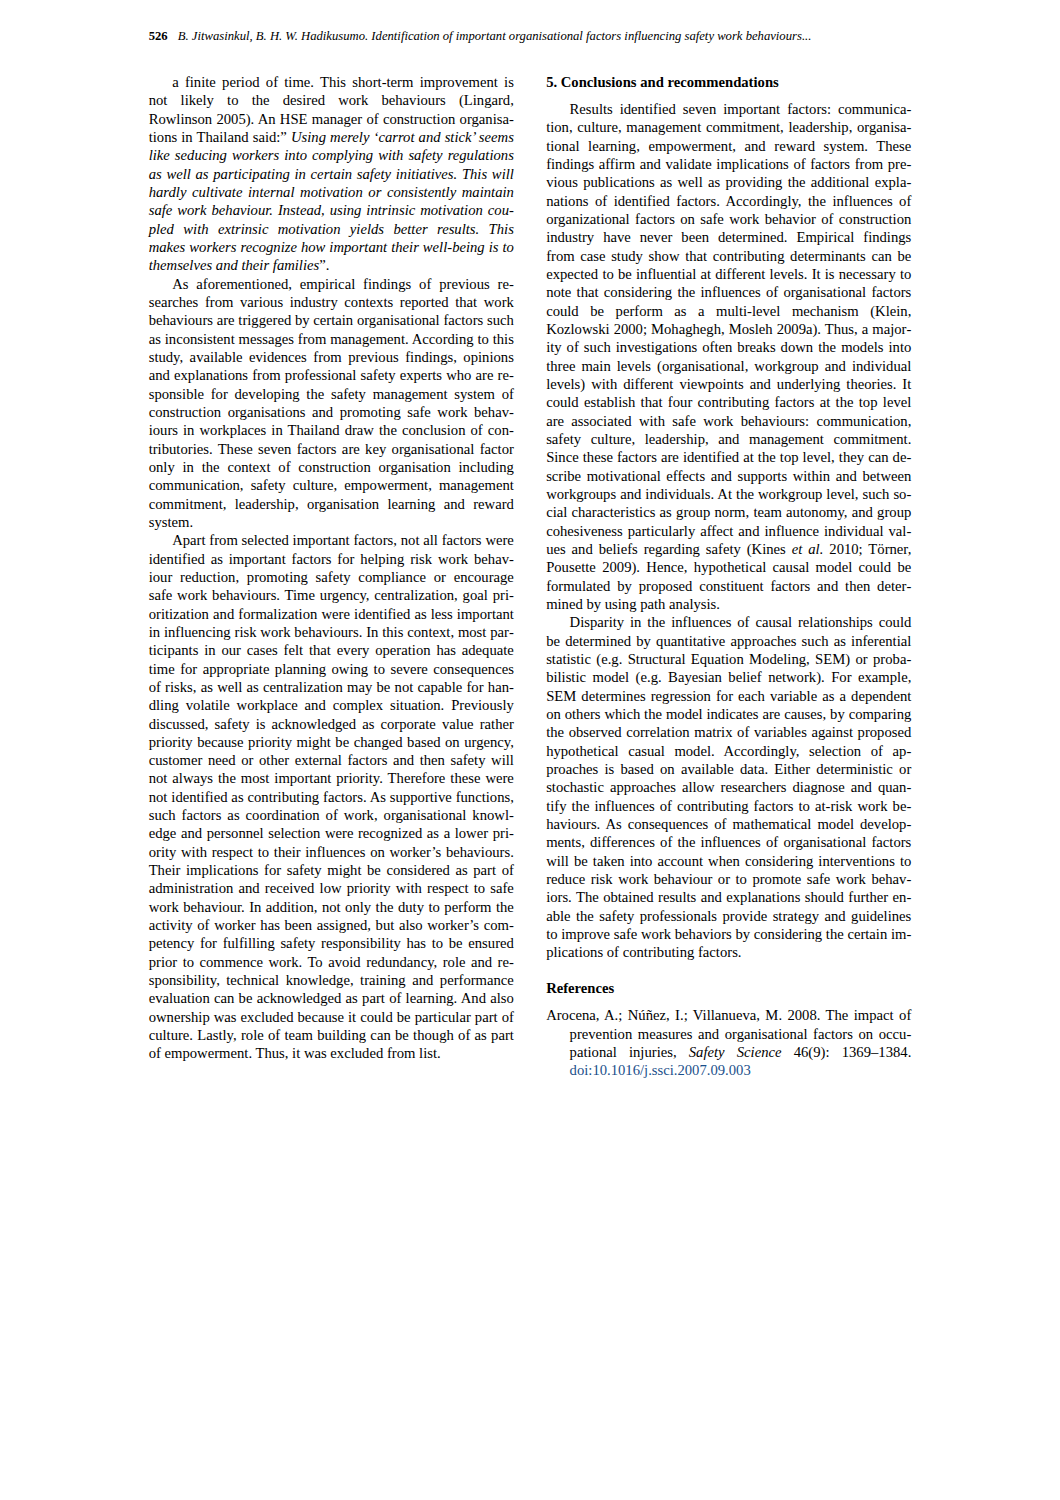526 B. Jitwasinkul, B. H. W. Hadikusumo. Identification of important organisational factors influencing safety work behaviours...
a finite period of time. This short-term improvement is not likely to the desired work behaviours (Lingard, Rowlinson 2005). An HSE manager of construction organisations in Thailand said:” Using merely ‘carrot and stick’ seems like seducing workers into complying with safety regulations as well as participating in certain safety initiatives. This will hardly cultivate internal motivation or consistently maintain safe work behaviour. Instead, using intrinsic motivation coupled with extrinsic motivation yields better results. This makes workers recognize how important their well-being is to themselves and their families”.
As aforementioned, empirical findings of previous researches from various industry contexts reported that work behaviours are triggered by certain organisational factors such as inconsistent messages from management. According to this study, available evidences from previous findings, opinions and explanations from professional safety experts who are responsible for developing the safety management system of construction organisations and promoting safe work behaviours in workplaces in Thailand draw the conclusion of contributories. These seven factors are key organisational factor only in the context of construction organisation including communication, safety culture, empowerment, management commitment, leadership, organisation learning and reward system.
Apart from selected important factors, not all factors were identified as important factors for helping risk work behaviour reduction, promoting safety compliance or encourage safe work behaviours. Time urgency, centralization, goal prioritization and formalization were identified as less important in influencing risk work behaviours. In this context, most participants in our cases felt that every operation has adequate time for appropriate planning owing to severe consequences of risks, as well as centralization may be not capable for handling volatile workplace and complex situation. Previously discussed, safety is acknowledged as corporate value rather priority because priority might be changed based on urgency, customer need or other external factors and then safety will not always the most important priority. Therefore these were not identified as contributing factors. As supportive functions, such factors as coordination of work, organisational knowledge and personnel selection were recognized as a lower priority with respect to their influences on worker’s behaviours. Their implications for safety might be considered as part of administration and received low priority with respect to safe work behaviour. In addition, not only the duty to perform the activity of worker has been assigned, but also worker’s competency for fulfilling safety responsibility has to be ensured prior to commence work. To avoid redundancy, role and responsibility, technical knowledge, training and performance evaluation can be acknowledged as part of learning. And also ownership was excluded because it could be particular part of culture. Lastly, role of team building can be though of as part of empowerment. Thus, it was excluded from list.
5. Conclusions and recommendations
Results identified seven important factors: communication, culture, management commitment, leadership, organisational learning, empowerment, and reward system. These findings affirm and validate implications of factors from previous publications as well as providing the additional explanations of identified factors. Accordingly, the influences of organizational factors on safe work behavior of construction industry have never been determined. Empirical findings from case study show that contributing determinants can be expected to be influential at different levels. It is necessary to note that considering the influences of organisational factors could be perform as a multi-level mechanism (Klein, Kozlowski 2000; Mohaghegh, Mosleh 2009a). Thus, a majority of such investigations often breaks down the models into three main levels (organisational, workgroup and individual levels) with different viewpoints and underlying theories. It could establish that four contributing factors at the top level are associated with safe work behaviours: communication, safety culture, leadership, and management commitment. Since these factors are identified at the top level, they can describe motivational effects and supports within and between workgroups and individuals. At the workgroup level, such social characteristics as group norm, team autonomy, and group cohesiveness particularly affect and influence individual values and beliefs regarding safety (Kines et al. 2010; Törner, Pousette 2009). Hence, hypothetical causal model could be formulated by proposed constituent factors and then determined by using path analysis.
Disparity in the influences of causal relationships could be determined by quantitative approaches such as inferential statistic (e.g. Structural Equation Modeling, SEM) or probabilistic model (e.g. Bayesian belief network). For example, SEM determines regression for each variable as a dependent on others which the model indicates are causes, by comparing the observed correlation matrix of variables against proposed hypothetical casual model. Accordingly, selection of approaches is based on available data. Either deterministic or stochastic approaches allow researchers diagnose and quantify the influences of contributing factors to at-risk work behaviours. As consequences of mathematical model developments, differences of the influences of organisational factors will be taken into account when considering interventions to reduce risk work behaviour or to promote safe work behaviors. The obtained results and explanations should further enable the safety professionals provide strategy and guidelines to improve safe work behaviors by considering the certain implications of contributing factors.
References
Arocena, A.; Núñez, I.; Villanueva, M. 2008. The impact of prevention measures and organisational factors on occupational injuries, Safety Science 46(9): 1369–1384. doi:10.1016/j.ssci.2007.09.003